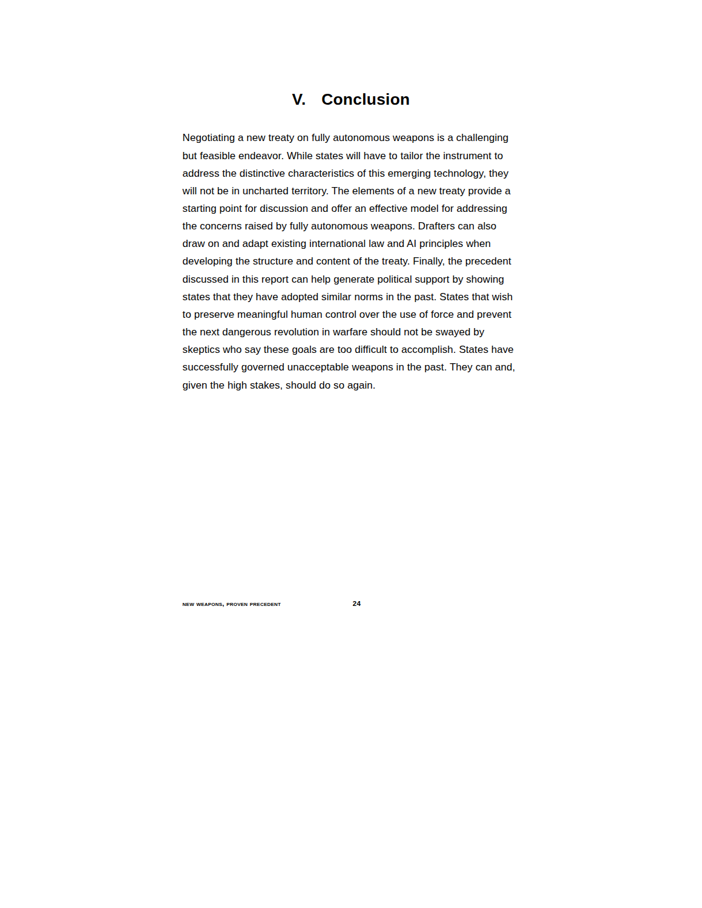V. Conclusion
Negotiating a new treaty on fully autonomous weapons is a challenging but feasible endeavor. While states will have to tailor the instrument to address the distinctive characteristics of this emerging technology, they will not be in uncharted territory. The elements of a new treaty provide a starting point for discussion and offer an effective model for addressing the concerns raised by fully autonomous weapons. Drafters can also draw on and adapt existing international law and AI principles when developing the structure and content of the treaty. Finally, the precedent discussed in this report can help generate political support by showing states that they have adopted similar norms in the past. States that wish to preserve meaningful human control over the use of force and prevent the next dangerous revolution in warfare should not be swayed by skeptics who say these goals are too difficult to accomplish. States have successfully governed unacceptable weapons in the past. They can and, given the high stakes, should do so again.
New Weapons, Proven Precedent 24